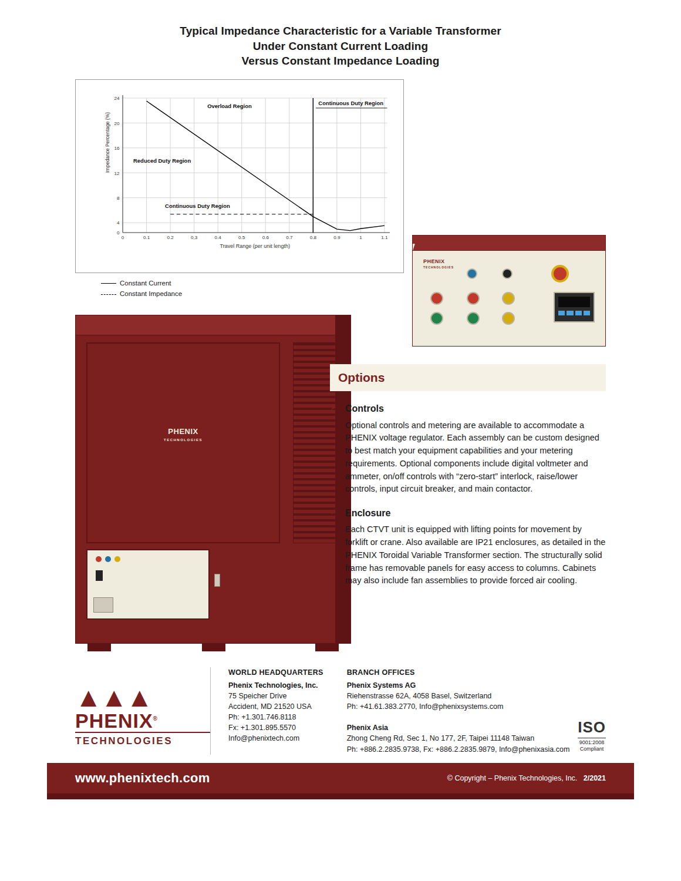Typical Impedance Characteristic for a Variable Transformer
Under Constant Current Loading
Versus Constant Impedance Loading
Impedance Percentage (%) 24 20 16 12 8 4 0 0 0.1 0.2 0,3 0.4 0.5 0.6 0.7 0.8 0.9 1 1.1 Travel Range (per unit length) Overload Region Continuous Duty Region Reduced Duty Region Continuous Duty Region
Constant Current
Constant Impedance
PHENIXTECHNOLOGIES
PHENIXTECHNOLOGIES
Options
Controls
Optional controls and metering are available to accommodate a PHENIX voltage regulator. Each assembly can be custom designed to best match your equipment capabilities and your metering requirements. Optional components include digital voltmeter and ammeter, on/off controls with “zero-start” interlock, raise/lower controls, input circuit breaker, and main contactor.
Enclosure
Each CTVT unit is equipped with lifting points for movement by forklift or crane. Also available are IP21 enclosures, as detailed in the PHENIX Toroidal Variable Transformer section. The structurally solid frame has removable panels for easy access to columns. Cabinets may also include fan assemblies to provide forced air cooling.
▲▲▲
PHENIX®
TECHNOLOGIES
WORLD HEADQUARTERS
Phenix Technologies, Inc.
75 Speicher Drive
Accident, MD 21520 USA
Ph: +1.301.746.8118
Fx: +1.301.895.5570
Info@phenixtech.com
BRANCH OFFICES
Phenix Systems AG
Riehenstrasse 62A, 4058 Basel, Switzerland
Ph: +41.61.383.2770, Info@phenixsystems.com
Phenix Asia
Zhong Cheng Rd, Sec 1, No 177, 2F, Taipei 11148 Taiwan
Ph: +886.2.2835.9738, Fx: +886.2.2835.9879, Info@phenixasia.com
ISO
9001:2008
Compliant
www.phenixtech.com
© Copyright – Phenix Technologies, Inc. 2/2021